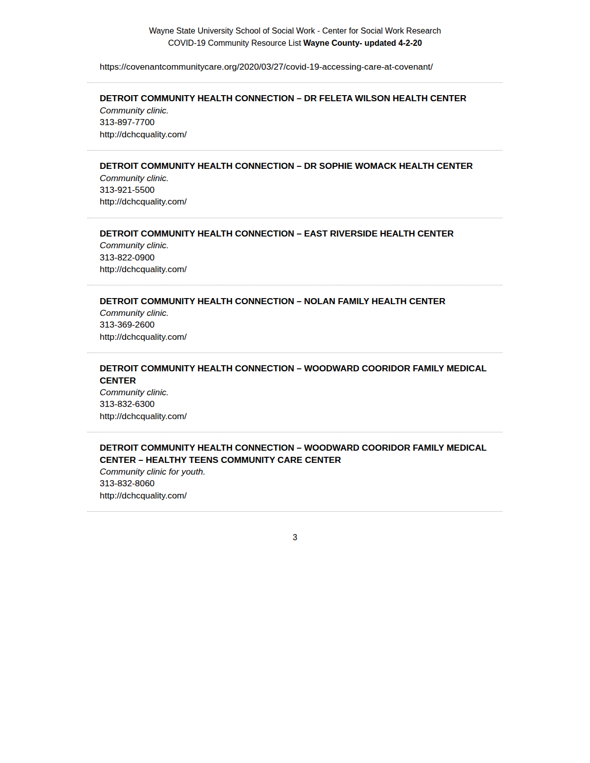Wayne State University School of Social Work - Center for Social Work Research
COVID-19 Community Resource List Wayne County- updated 4-2-20
https://covenantcommunitycare.org/2020/03/27/covid-19-accessing-care-at-covenant/
Detroit Community Health Connection – Dr Feleta Wilson Health Center
Community clinic.
313-897-7700
http://dchcquality.com/
Detroit Community Health Connection – Dr Sophie Womack Health Center
Community clinic.
313-921-5500
http://dchcquality.com/
Detroit Community Health Connection – East Riverside Health Center
Community clinic.
313-822-0900
http://dchcquality.com/
Detroit Community Health Connection – Nolan Family Health Center
Community clinic.
313-369-2600
http://dchcquality.com/
Detroit Community Health Connection – Woodward Cooridor Family Medical Center
Community clinic.
313-832-6300
http://dchcquality.com/
Detroit Community Health Connection – Woodward Cooridor Family Medical Center – Healthy Teens Community Care Center
Community clinic for youth.
313-832-8060
http://dchcquality.com/
3